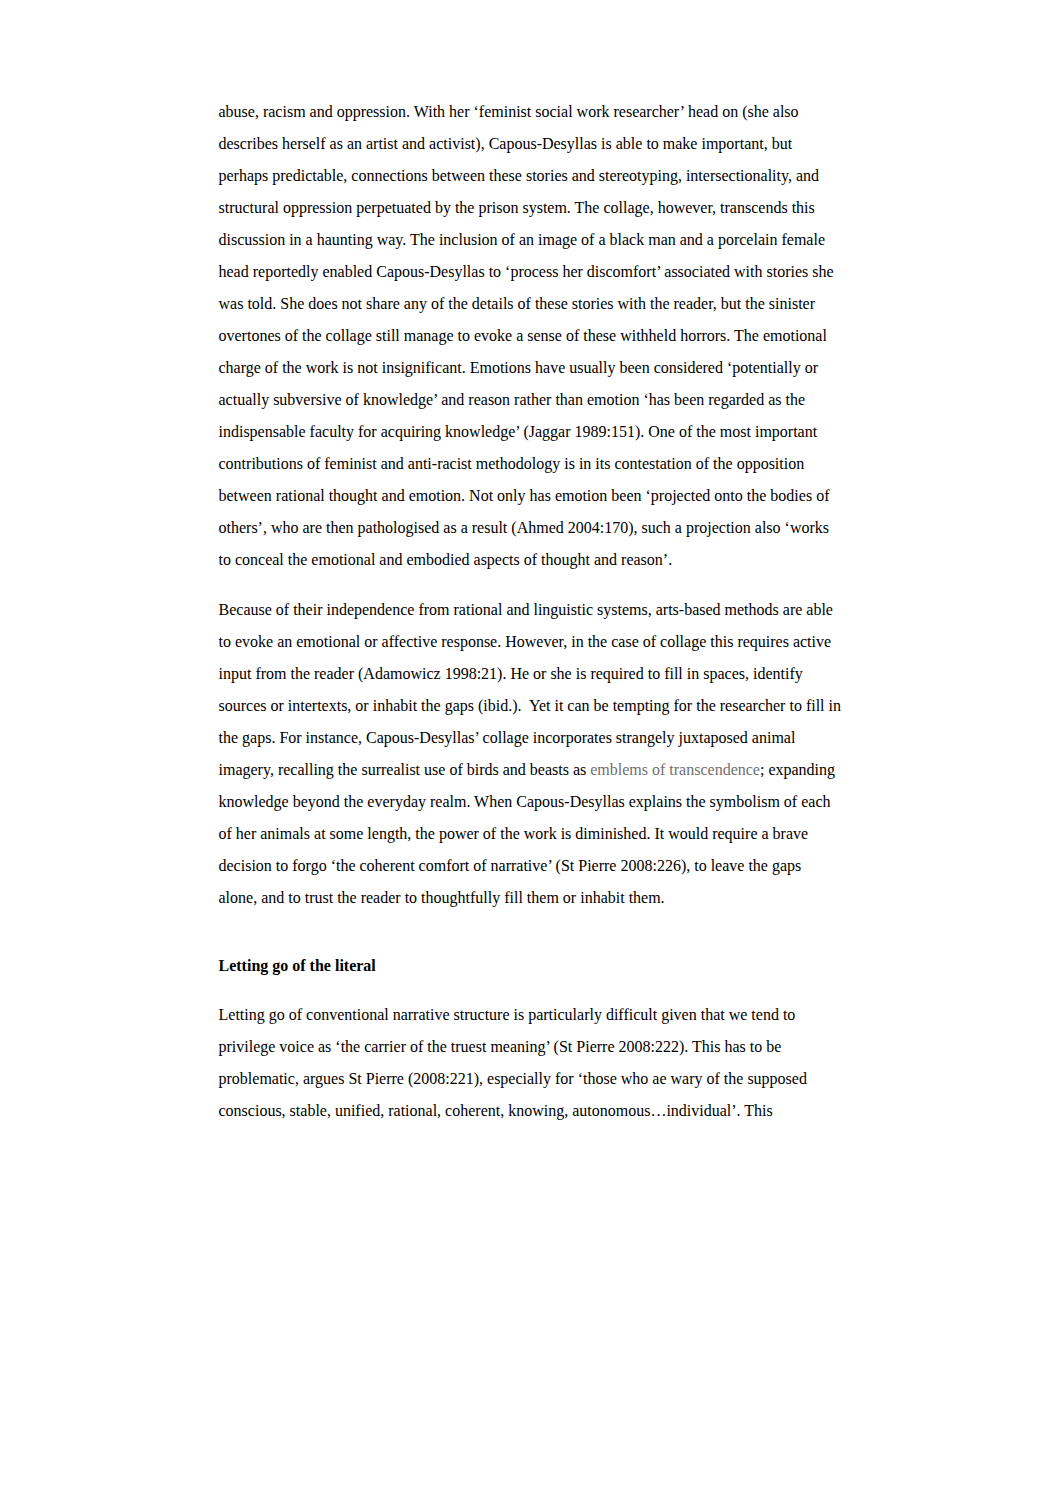abuse, racism and oppression. With her ‘feminist social work researcher’ head on (she also describes herself as an artist and activist), Capous-Desyllas is able to make important, but perhaps predictable, connections between these stories and stereotyping, intersectionality, and structural oppression perpetuated by the prison system. The collage, however, transcends this discussion in a haunting way. The inclusion of an image of a black man and a porcelain female head reportedly enabled Capous-Desyllas to ‘process her discomfort’ associated with stories she was told. She does not share any of the details of these stories with the reader, but the sinister overtones of the collage still manage to evoke a sense of these withheld horrors. The emotional charge of the work is not insignificant. Emotions have usually been considered ‘potentially or actually subversive of knowledge’ and reason rather than emotion ‘has been regarded as the indispensable faculty for acquiring knowledge’ (Jaggar 1989:151). One of the most important contributions of feminist and anti-racist methodology is in its contestation of the opposition between rational thought and emotion. Not only has emotion been ‘projected onto the bodies of others’, who are then pathologised as a result (Ahmed 2004:170), such a projection also ‘works to conceal the emotional and embodied aspects of thought and reason’.
Because of their independence from rational and linguistic systems, arts-based methods are able to evoke an emotional or affective response. However, in the case of collage this requires active input from the reader (Adamowicz 1998:21). He or she is required to fill in spaces, identify sources or intertexts, or inhabit the gaps (ibid.). Yet it can be tempting for the researcher to fill in the gaps. For instance, Capous-Desyllas’ collage incorporates strangely juxtaposed animal imagery, recalling the surrealist use of birds and beasts as emblems of transcendence; expanding knowledge beyond the everyday realm. When Capous-Desyllas explains the symbolism of each of her animals at some length, the power of the work is diminished. It would require a brave decision to forgo ‘the coherent comfort of narrative’ (St Pierre 2008:226), to leave the gaps alone, and to trust the reader to thoughtfully fill them or inhabit them.
Letting go of the literal
Letting go of conventional narrative structure is particularly difficult given that we tend to privilege voice as ‘the carrier of the truest meaning’ (St Pierre 2008:222). This has to be problematic, argues St Pierre (2008:221), especially for ‘those who ae wary of the supposed conscious, stable, unified, rational, coherent, knowing, autonomous…individual’. This